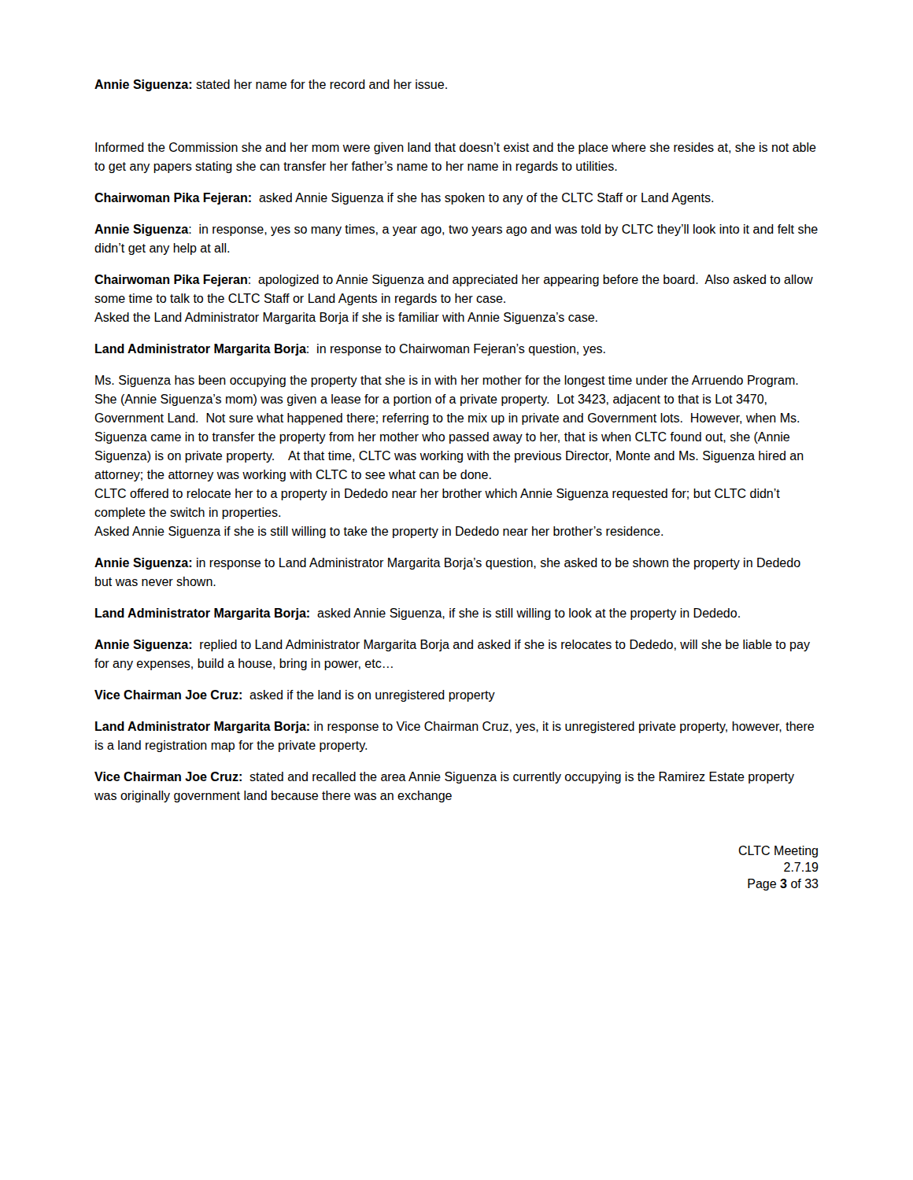Annie Siguenza: stated her name for the record and her issue.
Informed the Commission she and her mom were given land that doesn’t exist and the place where she resides at, she is not able to get any papers stating she can transfer her father’s name to her name in regards to utilities.
Chairwoman Pika Fejeran: asked Annie Siguenza if she has spoken to any of the CLTC Staff or Land Agents.
Annie Siguenza: in response, yes so many times, a year ago, two years ago and was told by CLTC they’ll look into it and felt she didn’t get any help at all.
Chairwoman Pika Fejeran: apologized to Annie Siguenza and appreciated her appearing before the board. Also asked to allow some time to talk to the CLTC Staff or Land Agents in regards to her case.
Asked the Land Administrator Margarita Borja if she is familiar with Annie Siguenza’s case.
Land Administrator Margarita Borja: in response to Chairwoman Fejeran’s question, yes.
Ms. Siguenza has been occupying the property that she is in with her mother for the longest time under the Arruendo Program. She (Annie Siguenza’s mom) was given a lease for a portion of a private property. Lot 3423, adjacent to that is Lot 3470, Government Land. Not sure what happened there; referring to the mix up in private and Government lots. However, when Ms. Siguenza came in to transfer the property from her mother who passed away to her, that is when CLTC found out, she (Annie Siguenza) is on private property. At that time, CLTC was working with the previous Director, Monte and Ms. Siguenza hired an attorney; the attorney was working with CLTC to see what can be done.
CLTC offered to relocate her to a property in Dededo near her brother which Annie Siguenza requested for; but CLTC didn’t complete the switch in properties.
Asked Annie Siguenza if she is still willing to take the property in Dededo near her brother’s residence.
Annie Siguenza: in response to Land Administrator Margarita Borja’s question, she asked to be shown the property in Dededo but was never shown.
Land Administrator Margarita Borja: asked Annie Siguenza, if she is still willing to look at the property in Dededo.
Annie Siguenza: replied to Land Administrator Margarita Borja and asked if she is relocates to Dededo, will she be liable to pay for any expenses, build a house, bring in power, etc…
Vice Chairman Joe Cruz: asked if the land is on unregistered property
Land Administrator Margarita Borja: in response to Vice Chairman Cruz, yes, it is unregistered private property, however, there is a land registration map for the private property.
Vice Chairman Joe Cruz: stated and recalled the area Annie Siguenza is currently occupying is the Ramirez Estate property was originally government land because there was an exchange
CLTC Meeting
2.7.19
Page 3 of 33